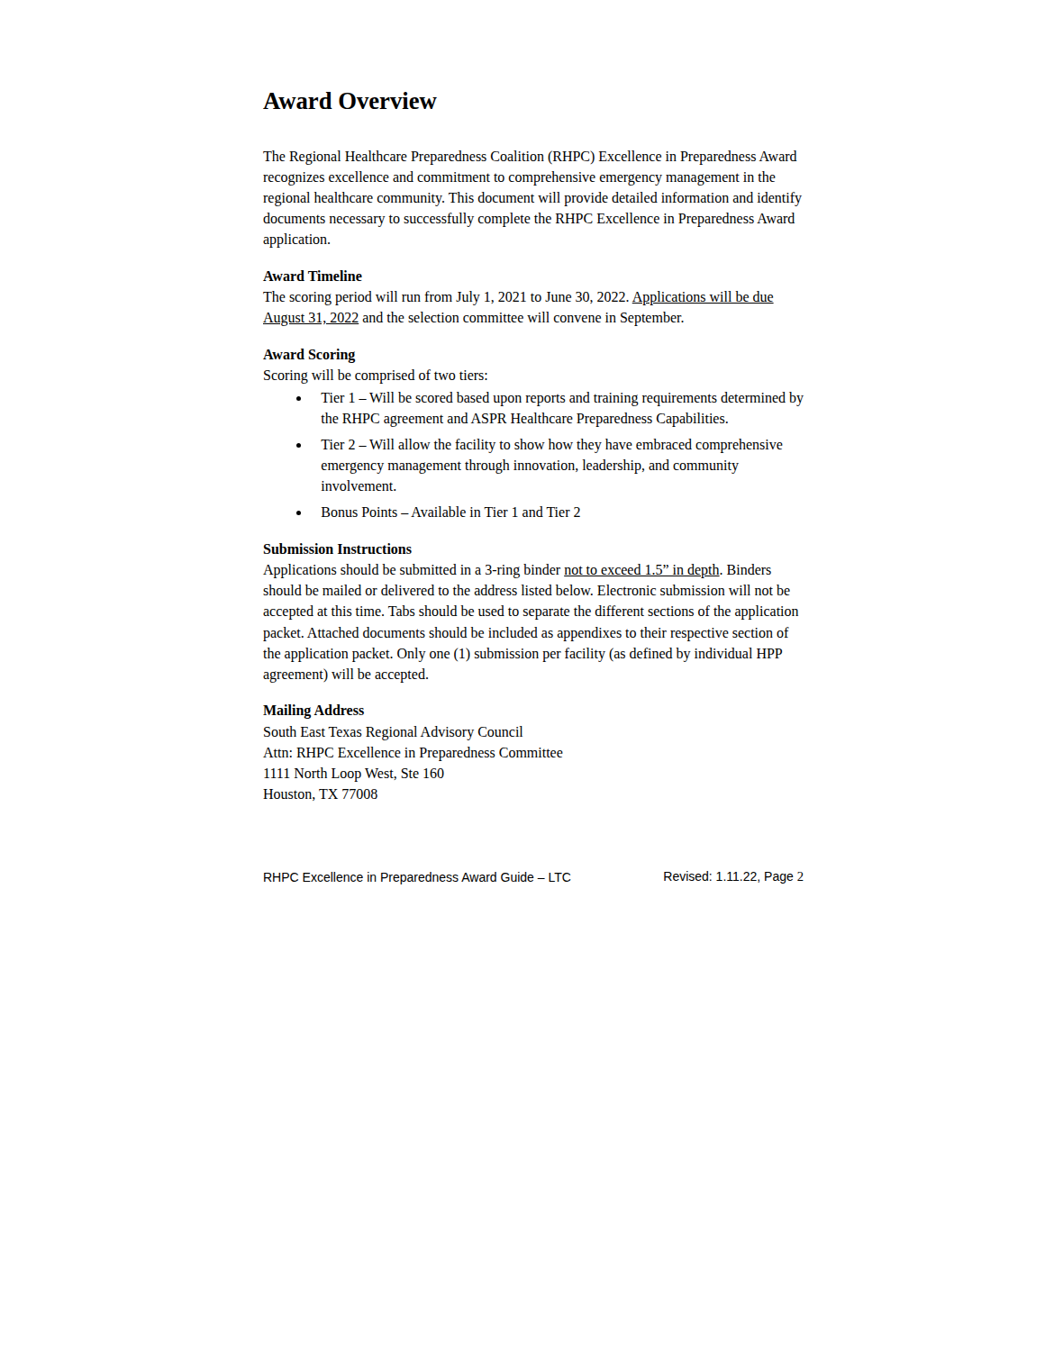Award Overview
The Regional Healthcare Preparedness Coalition (RHPC) Excellence in Preparedness Award recognizes excellence and commitment to comprehensive emergency management in the regional healthcare community. This document will provide detailed information and identify documents necessary to successfully complete the RHPC Excellence in Preparedness Award application.
Award Timeline
The scoring period will run from July 1, 2021 to June 30, 2022. Applications will be due August 31, 2022 and the selection committee will convene in September.
Award Scoring
Scoring will be comprised of two tiers:
Tier 1 – Will be scored based upon reports and training requirements determined by the RHPC agreement and ASPR Healthcare Preparedness Capabilities.
Tier 2 – Will allow the facility to show how they have embraced comprehensive emergency management through innovation, leadership, and community involvement.
Bonus Points – Available in Tier 1 and Tier 2
Submission Instructions
Applications should be submitted in a 3-ring binder not to exceed 1.5” in depth. Binders should be mailed or delivered to the address listed below. Electronic submission will not be accepted at this time. Tabs should be used to separate the different sections of the application packet. Attached documents should be included as appendixes to their respective section of the application packet. Only one (1) submission per facility (as defined by individual HPP agreement) will be accepted.
Mailing Address
South East Texas Regional Advisory Council
Attn: RHPC Excellence in Preparedness Committee
1111 North Loop West, Ste 160
Houston, TX 77008
RHPC Excellence in Preparedness Award Guide – LTC
Revised: 1.11.22, Page 2